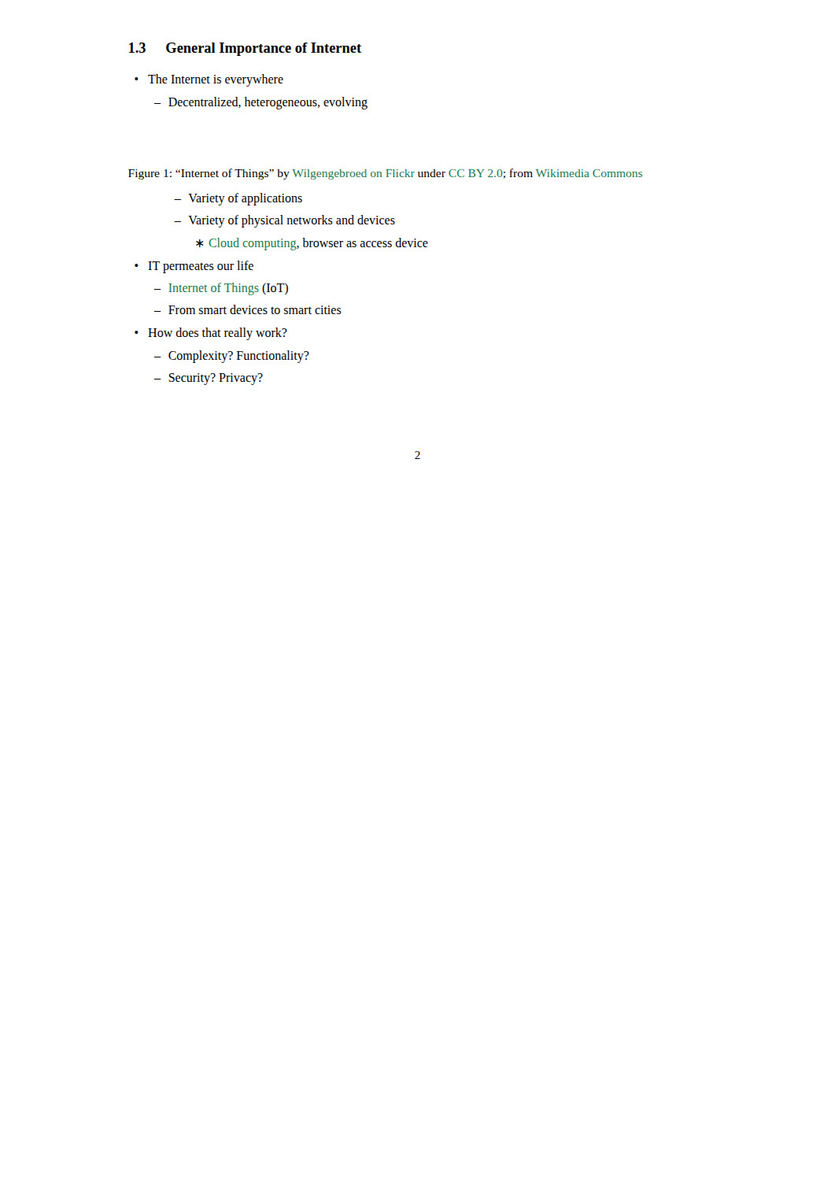1.3 General Importance of Internet
The Internet is everywhere
Decentralized, heterogeneous, evolving
Figure 1: “Internet of Things” by Wilgengebroed on Flickr under CC BY 2.0; from Wikimedia Commons
Variety of applications
Variety of physical networks and devices
Cloud computing, browser as access device
IT permeates our life
Internet of Things (IoT)
From smart devices to smart cities
How does that really work?
Complexity? Functionality?
Security? Privacy?
2